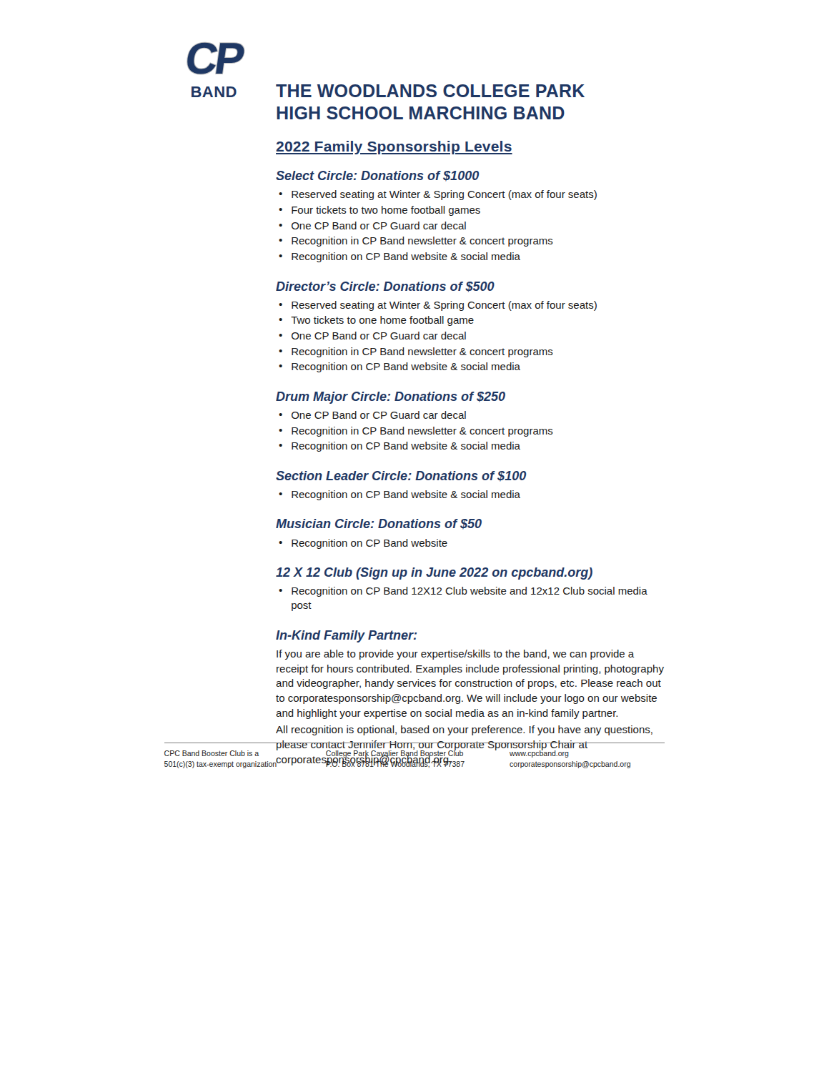CP
BAND
THE WOODLANDS COLLEGE PARK
HIGH SCHOOL MARCHING BAND
2022 Family Sponsorship Levels
Select Circle: Donations of $1000
Reserved seating at Winter & Spring Concert (max of four seats)
Four tickets to two home football games
One CP Band or CP Guard car decal
Recognition in CP Band newsletter & concert programs
Recognition on CP Band website & social media
Director’s Circle: Donations of $500
Reserved seating at Winter & Spring Concert (max of four seats)
Two tickets to one home football game
One CP Band or CP Guard car decal
Recognition in CP Band newsletter & concert programs
Recognition on CP Band website & social media
Drum Major Circle: Donations of $250
One CP Band or CP Guard car decal
Recognition in CP Band newsletter & concert programs
Recognition on CP Band website & social media
Section Leader Circle: Donations of $100
Recognition on CP Band website & social media
Musician Circle: Donations of $50
Recognition on CP Band website
12 X 12 Club (Sign up in June 2022 on cpcband.org)
Recognition on CP Band 12X12 Club website and 12x12 Club social media post
In-Kind Family Partner:
If you are able to provide your expertise/skills to the band, we can provide a receipt for hours contributed. Examples include professional printing, photography and videographer, handy services for construction of props, etc. Please reach out to corporatesponsorship@cpcband.org. We will include your logo on our website and highlight your expertise on social media as an in-kind family partner.
All recognition is optional, based on your preference. If you have any questions, please contact Jennifer Horn, our Corporate Sponsorship Chair at corporatesponsorship@cpcband.org.
CPC Band Booster Club is a
501(c)(3) tax-exempt organization
College Park Cavalier Band Booster Club
P.O. Box 8781 The Woodlands, TX 77387
www.cpcband.org
corporatesponsorship@cpcband.org